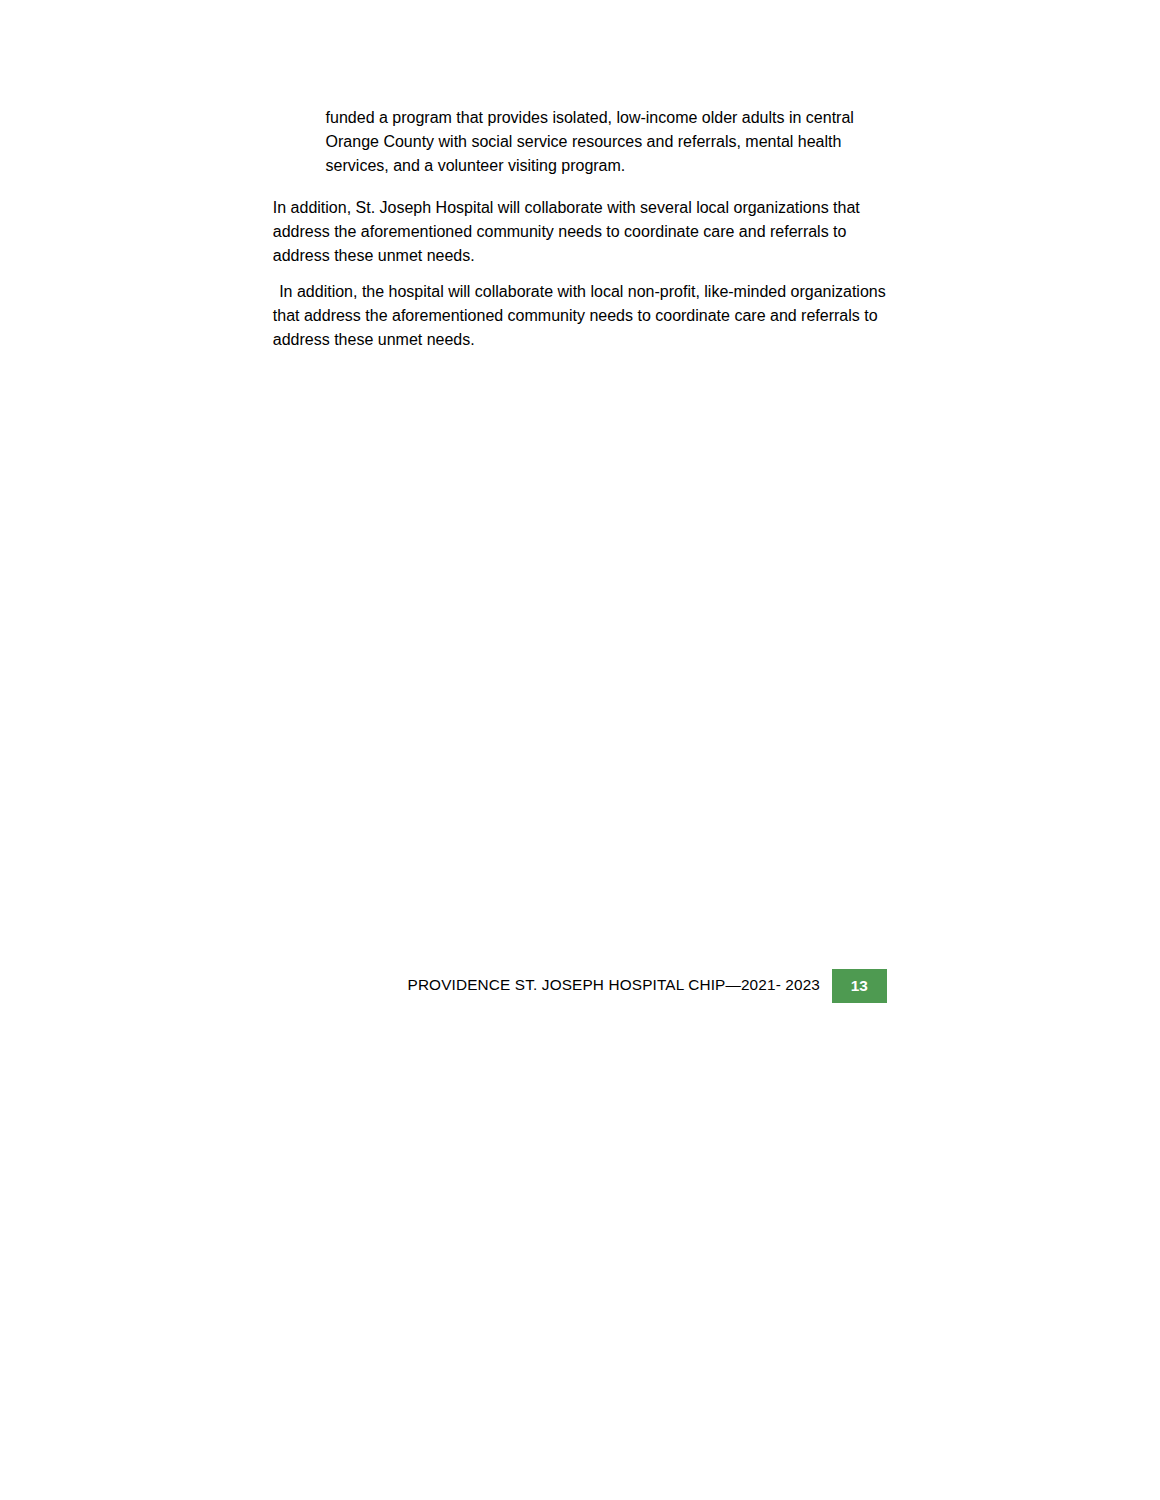funded a program that provides isolated, low-income older adults in central Orange County with social service resources and referrals, mental health services, and a volunteer visiting program.
In addition, St. Joseph Hospital will collaborate with several local organizations that address the aforementioned community needs to coordinate care and referrals to address these unmet needs.
In addition, the hospital will collaborate with local non-profit, like-minded organizations that address the aforementioned community needs to coordinate care and referrals to address these unmet needs.
PROVIDENCE ST. JOSEPH HOSPITAL CHIP—2021- 2023
13